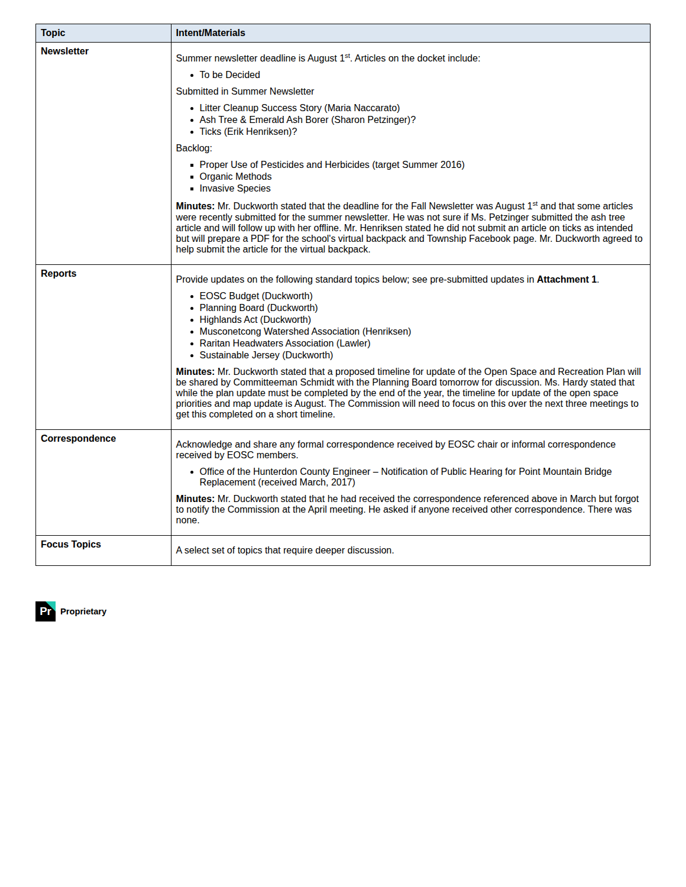| Topic | Intent/Materials |
| --- | --- |
| Newsletter | Summer newsletter deadline is August 1 st . Articles on the docket include: To be Decided Submitted in Summer Newsletter Litter Cleanup Success Story (Maria Naccarato) Ash Tree & Emerald Ash Borer (Sharon Petzinger)? Ticks (Erik Henriksen)? Backlog: Proper Use of Pesticides and Herbicides (target Summer 2016) Organic Methods Invasive Species Minutes: Mr. Duckworth stated that the deadline for the Fall Newsletter was August 1 st and that some articles were recently submitted for the summer newsletter. He was not sure if Ms. Petzinger submitted the ash tree article and will follow up with her offline. Mr. Henriksen stated he did not submit an article on ticks as intended but will prepare a PDF for the school's virtual backpack and Township Facebook page. Mr. Duckworth agreed to help submit the article for the virtual backpack. |
| Reports | Provide updates on the following standard topics below; see pre-submitted updates in Attachment 1 . EOSC Budget (Duckworth) Planning Board (Duckworth) Highlands Act (Duckworth) Musconetcong Watershed Association (Henriksen) Raritan Headwaters Association (Lawler) Sustainable Jersey (Duckworth) Minutes: Mr. Duckworth stated that a proposed timeline for update of the Open Space and Recreation Plan will be shared by Committeeman Schmidt with the Planning Board tomorrow for discussion. Ms. Hardy stated that while the plan update must be completed by the end of the year, the timeline for update of the open space priorities and map update is August. The Commission will need to focus on this over the next three meetings to get this completed on a short timeline. |
| Correspondence | Acknowledge and share any formal correspondence received by EOSC chair or informal correspondence received by EOSC members. Office of the Hunterdon County Engineer – Notification of Public Hearing for Point Mountain Bridge Replacement (received March, 2017) Minutes: Mr. Duckworth stated that he had received the correspondence referenced above in March but forgot to notify the Commission at the April meeting. He asked if anyone received other correspondence. There was none. |
| Focus Topics | A select set of topics that require deeper discussion. |
Pr Proprietary